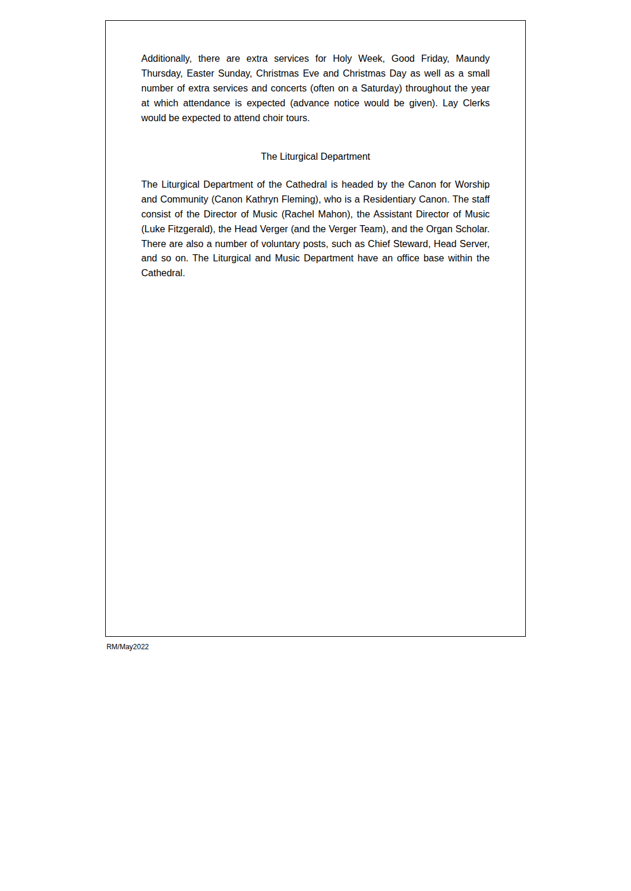Additionally, there are extra services for Holy Week, Good Friday, Maundy Thursday, Easter Sunday, Christmas Eve and Christmas Day as well as a small number of extra services and concerts (often on a Saturday) throughout the year at which attendance is expected (advance notice would be given). Lay Clerks would be expected to attend choir tours.
The Liturgical Department
The Liturgical Department of the Cathedral is headed by the Canon for Worship and Community (Canon Kathryn Fleming), who is a Residentiary Canon. The staff consist of the Director of Music (Rachel Mahon), the Assistant Director of Music (Luke Fitzgerald), the Head Verger (and the Verger Team), and the Organ Scholar. There are also a number of voluntary posts, such as Chief Steward, Head Server, and so on. The Liturgical and Music Department have an office base within the Cathedral.
RM/May2022